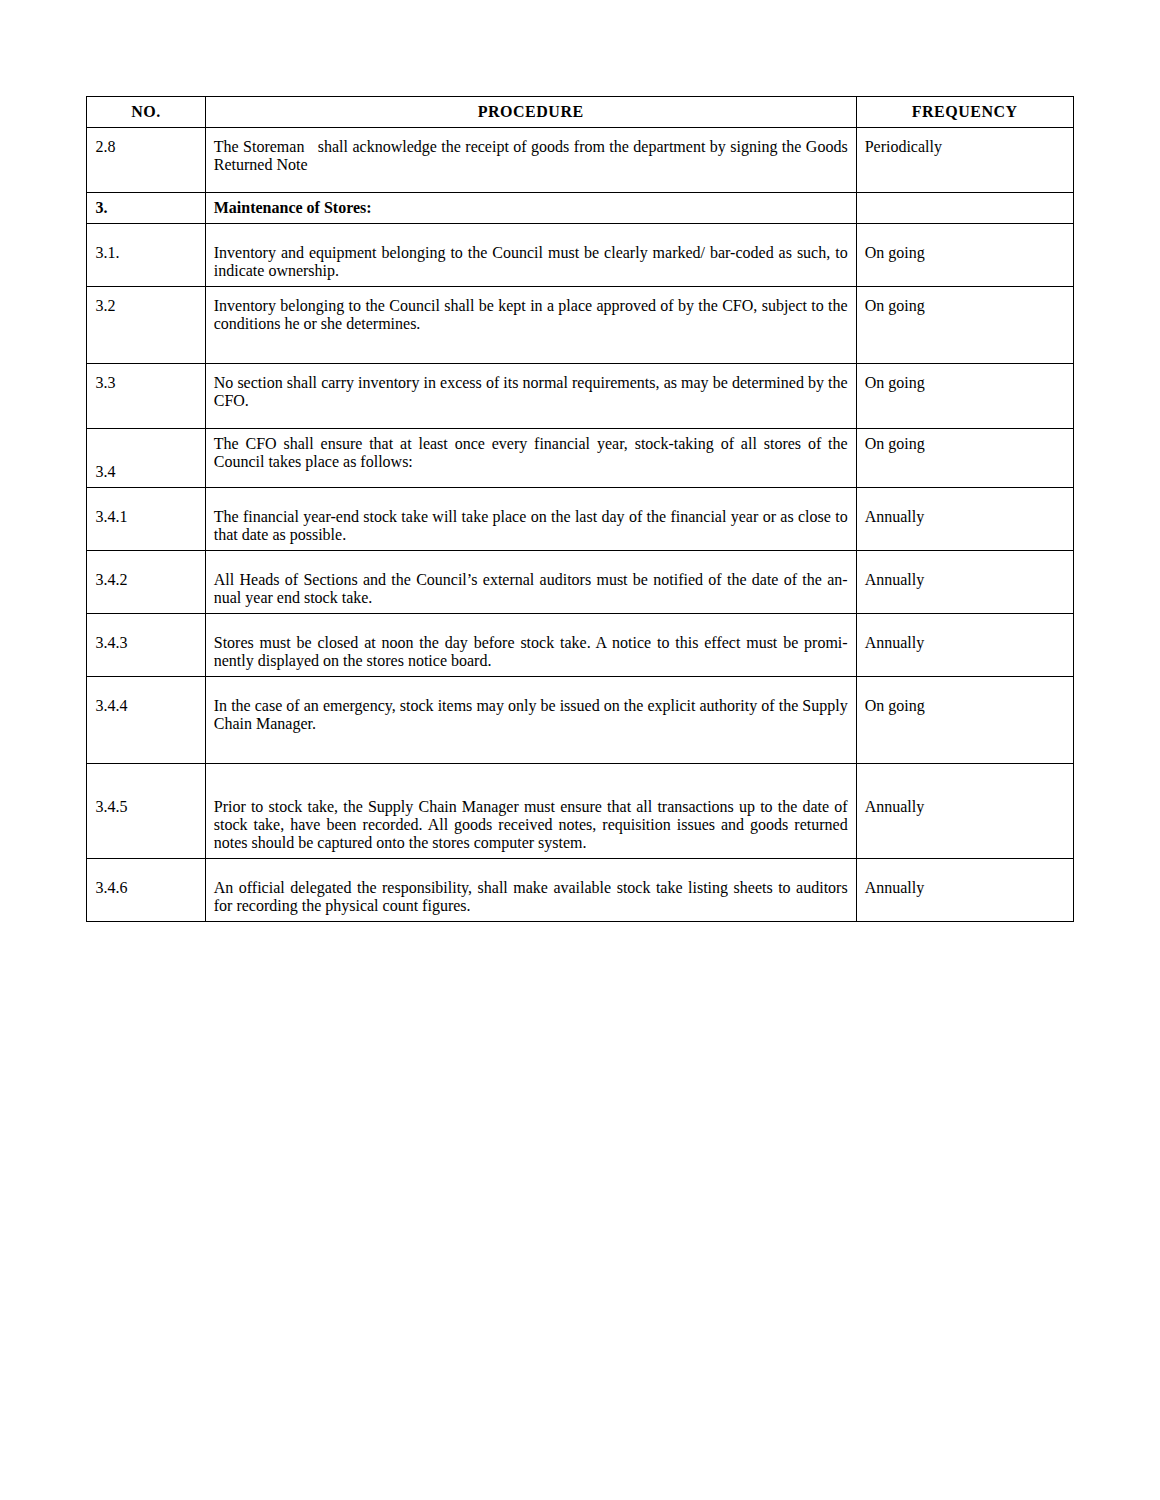| NO. | PROCEDURE | FREQUENCY |
| --- | --- | --- |
| 2.8 | The Storeman shall acknowledge the receipt of goods from the department by signing the Goods Returned Note | Periodically |
| 3. | Maintenance of Stores: | |
| 3.1. | Inventory and equipment belonging to the Council must be clearly marked/ bar-coded as such, to indicate ownership. | On going |
| 3.2 | Inventory belonging to the Council shall be kept in a place approved of by the CFO, subject to the conditions he or she determines. | On going |
| 3.3 | No section shall carry inventory in excess of its normal requirements, as may be determined by the CFO. | On going |
| 3.4 | The CFO shall ensure that at least once every financial year, stock-taking of all stores of the Council takes place as follows: | On going |
| 3.4.1 | The financial year-end stock take will take place on the last day of the financial year or as close to that date as possible. | Annually |
| 3.4.2 | All Heads of Sections and the Council’s external auditors must be notified of the date of the annual year end stock take. | Annually |
| 3.4.3 | Stores must be closed at noon the day before stock take. A notice to this effect must be prominently displayed on the stores notice board. | Annually |
| 3.4.4 | In the case of an emergency, stock items may only be issued on the explicit authority of the Supply Chain Manager. | On going |
| 3.4.5 | Prior to stock take, the Supply Chain Manager must ensure that all transactions up to the date of stock take, have been recorded. All goods received notes, requisition issues and goods returned notes should be captured onto the stores computer system. | Annually |
| 3.4.6 | An official delegated the responsibility, shall make available stock take listing sheets to auditors for recording the physical count figures. | Annually |